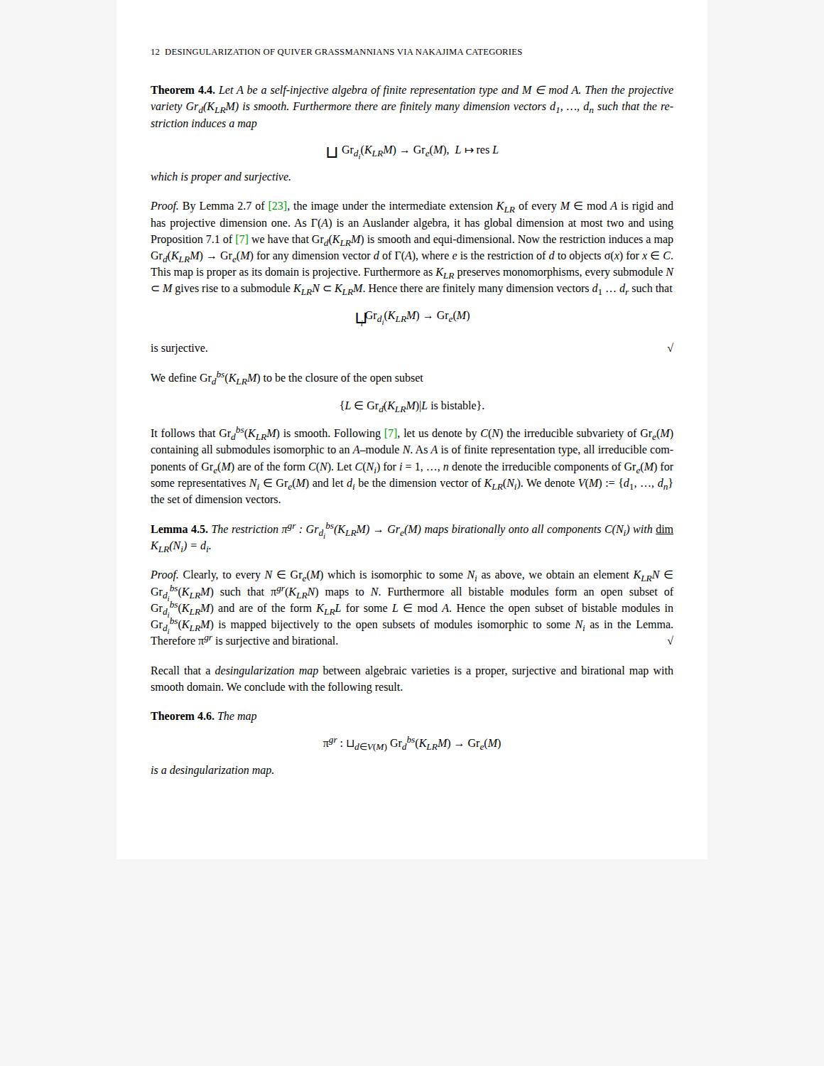12 Desingularization of quiver Grassmannians via Nakajima categories
Theorem 4.4. Let A be a self-injective algebra of finite representation type and M ∈ mod A. Then the projective variety Grd(KLRM) is smooth. Furthermore there are finitely many dimension vectors d1, …, dn such that the restriction induces a map ⊔ Grdi(KLRM) → Gre(M), L ↦ res L which is proper and surjective.
Proof. By Lemma 2.7 of [23], the image under the intermediate extension KLR of every M ∈ mod A is rigid and has projective dimension one. As Γ(A) is an Auslander algebra, it has global dimension at most two and using Proposition 7.1 of [7] we have that Grd(KLRM) is smooth and equi-dimensional. Now the restriction induces a map Grd(KLRM) → Gre(M) for any dimension vector d of Γ(A), where e is the restriction of d to objects σ(x) for x ∈ C. This map is proper as its domain is projective. Furthermore as KLR preserves monomorphisms, every submodule N ⊂ M gives rise to a submodule KLRN ⊂ KLRM. Hence there are finitely many dimension vectors d1 … dr such that ⊔i Grdi(KLRM) → Gre(M) is surjective. √
We define Grdbs(KLRM) to be the closure of the open subset
{L ∈ Grd(KLRM)|L is bistable}.
It follows that Grdbs(KLRM) is smooth. Following [7], let us denote by C(N) the irreducible subvariety of Gre(M) containing all submodules isomorphic to an A–module N. As A is of finite representation type, all irreducible components of Gre(M) are of the form C(N). Let C(Ni) for i = 1, …, n denote the irreducible components of Gre(M) for some representatives Ni ∈ Gre(M) and let di be the dimension vector of KLR(Ni). We denote V(M) := {d1, …, dn} the set of dimension vectors.
Lemma 4.5. The restriction πgr : Grdibs(KLRM) → Gre(M) maps birationally onto all components C(Ni) with dim KLR(Ni) = di.
Proof. Clearly, to every N ∈ Gre(M) which is isomorphic to some Ni as above, we obtain an element KLRN ∈ Grdibs(KLRM) such that πgr(KLRN) maps to N. Furthermore all bistable modules form an open subset of Grdibs(KLRM) and are of the form KLRL for some L ∈ mod A. Hence the open subset of bistable modules in Grdibs(KLRM) is mapped bijectively to the open subsets of modules isomorphic to some Ni as in the Lemma. Therefore πgr is surjective and birational. √
Recall that a desingularization map between algebraic varieties is a proper, surjective and birational map with smooth domain. We conclude with the following result.
Theorem 4.6. The map πgr : ⊔d∈V(M) Grdbs(KLRM) → Gre(M) is a desingularization map.